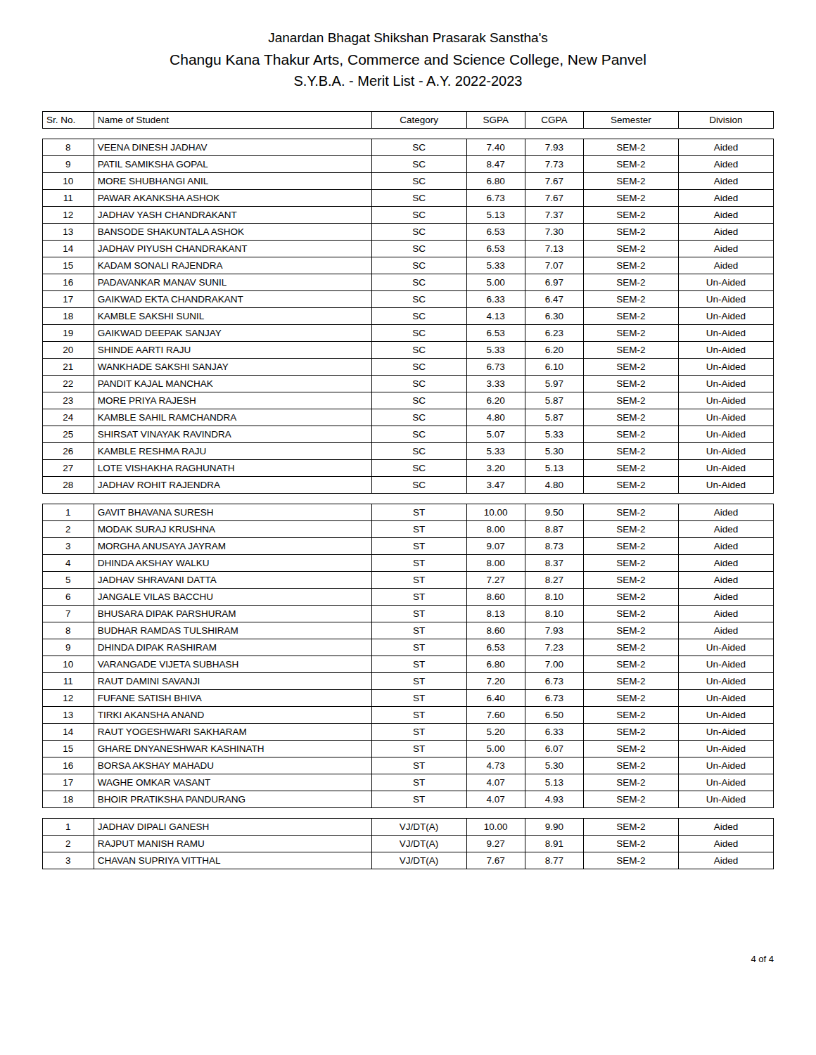Janardan Bhagat Shikshan Prasarak Sanstha's
Changu Kana Thakur Arts, Commerce and Science College, New Panvel
S.Y.B.A. - Merit List - A.Y. 2022-2023
| Sr. No. | Name of Student | Category | SGPA | CGPA | Semester | Division |
| --- | --- | --- | --- | --- | --- | --- |
| 8 | VEENA DINESH JADHAV | SC | 7.40 | 7.93 | SEM-2 | Aided |
| 9 | PATIL SAMIKSHA GOPAL | SC | 8.47 | 7.73 | SEM-2 | Aided |
| 10 | MORE SHUBHANGI ANIL | SC | 6.80 | 7.67 | SEM-2 | Aided |
| 11 | PAWAR AKANKSHA ASHOK | SC | 6.73 | 7.67 | SEM-2 | Aided |
| 12 | JADHAV YASH CHANDRAKANT | SC | 5.13 | 7.37 | SEM-2 | Aided |
| 13 | BANSODE SHAKUNTALA ASHOK | SC | 6.53 | 7.30 | SEM-2 | Aided |
| 14 | JADHAV PIYUSH CHANDRAKANT | SC | 6.53 | 7.13 | SEM-2 | Aided |
| 15 | KADAM SONALI RAJENDRA | SC | 5.33 | 7.07 | SEM-2 | Aided |
| 16 | PADAVANKAR MANAV SUNIL | SC | 5.00 | 6.97 | SEM-2 | Un-Aided |
| 17 | GAIKWAD EKTA CHANDRAKANT | SC | 6.33 | 6.47 | SEM-2 | Un-Aided |
| 18 | KAMBLE SAKSHI SUNIL | SC | 4.13 | 6.30 | SEM-2 | Un-Aided |
| 19 | GAIKWAD DEEPAK SANJAY | SC | 6.53 | 6.23 | SEM-2 | Un-Aided |
| 20 | SHINDE AARTI RAJU | SC | 5.33 | 6.20 | SEM-2 | Un-Aided |
| 21 | WANKHADE SAKSHI SANJAY | SC | 6.73 | 6.10 | SEM-2 | Un-Aided |
| 22 | PANDIT KAJAL MANCHAK | SC | 3.33 | 5.97 | SEM-2 | Un-Aided |
| 23 | MORE PRIYA RAJESH | SC | 6.20 | 5.87 | SEM-2 | Un-Aided |
| 24 | KAMBLE SAHIL RAMCHANDRA | SC | 4.80 | 5.87 | SEM-2 | Un-Aided |
| 25 | SHIRSAT VINAYAK RAVINDRA | SC | 5.07 | 5.33 | SEM-2 | Un-Aided |
| 26 | KAMBLE RESHMA RAJU | SC | 5.33 | 5.30 | SEM-2 | Un-Aided |
| 27 | LOTE VISHAKHA RAGHUNATH | SC | 3.20 | 5.13 | SEM-2 | Un-Aided |
| 28 | JADHAV ROHIT RAJENDRA | SC | 3.47 | 4.80 | SEM-2 | Un-Aided |
| 1 | GAVIT BHAVANA SURESH | ST | 10.00 | 9.50 | SEM-2 | Aided |
| 2 | MODAK SURAJ KRUSHNA | ST | 8.00 | 8.87 | SEM-2 | Aided |
| 3 | MORGHA ANUSAYA JAYRAM | ST | 9.07 | 8.73 | SEM-2 | Aided |
| 4 | DHINDA AKSHAY WALKU | ST | 8.00 | 8.37 | SEM-2 | Aided |
| 5 | JADHAV SHRAVANI DATTA | ST | 7.27 | 8.27 | SEM-2 | Aided |
| 6 | JANGALE VILAS BACCHU | ST | 8.60 | 8.10 | SEM-2 | Aided |
| 7 | BHUSARA DIPAK PARSHURAM | ST | 8.13 | 8.10 | SEM-2 | Aided |
| 8 | BUDHAR RAMDAS TULSHIRAM | ST | 8.60 | 7.93 | SEM-2 | Aided |
| 9 | DHINDA DIPAK RASHIRAM | ST | 6.53 | 7.23 | SEM-2 | Un-Aided |
| 10 | VARANGADE VIJETA SUBHASH | ST | 6.80 | 7.00 | SEM-2 | Un-Aided |
| 11 | RAUT DAMINI SAVANJI | ST | 7.20 | 6.73 | SEM-2 | Un-Aided |
| 12 | FUFANE SATISH BHIVA | ST | 6.40 | 6.73 | SEM-2 | Un-Aided |
| 13 | TIRKI AKANSHA ANAND | ST | 7.60 | 6.50 | SEM-2 | Un-Aided |
| 14 | RAUT YOGESHWARI SAKHARAM | ST | 5.20 | 6.33 | SEM-2 | Un-Aided |
| 15 | GHARE DNYANESHWAR KASHINATH | ST | 5.00 | 6.07 | SEM-2 | Un-Aided |
| 16 | BORSA AKSHAY MAHADU | ST | 4.73 | 5.30 | SEM-2 | Un-Aided |
| 17 | WAGHE OMKAR VASANT | ST | 4.07 | 5.13 | SEM-2 | Un-Aided |
| 18 | BHOIR PRATIKSHA PANDURANG | ST | 4.07 | 4.93 | SEM-2 | Un-Aided |
| 1 | JADHAV DIPALI GANESH | VJ/DT(A) | 10.00 | 9.90 | SEM-2 | Aided |
| 2 | RAJPUT MANISH RAMU | VJ/DT(A) | 9.27 | 8.91 | SEM-2 | Aided |
| 3 | CHAVAN SUPRIYA VITTHAL | VJ/DT(A) | 7.67 | 8.77 | SEM-2 | Aided |
4 of 4